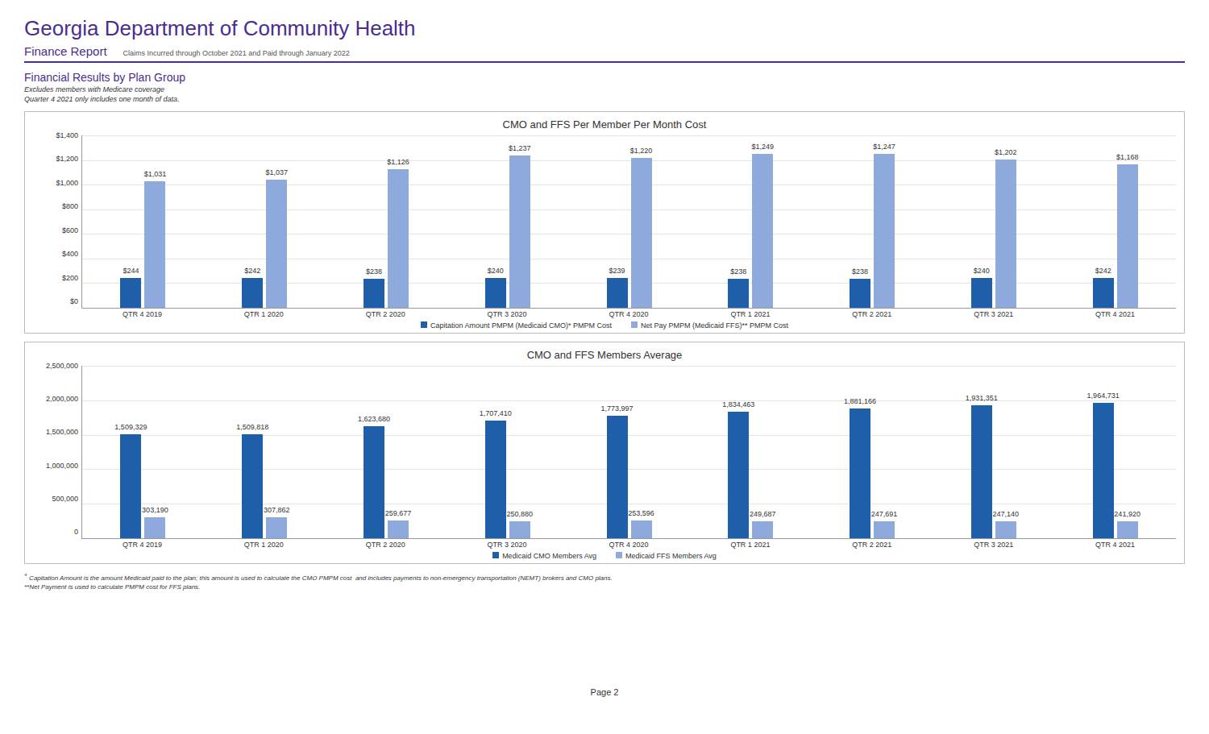Georgia Department of Community Health
Finance Report
Claims Incurred through October 2021 and Paid through January 2022
Financial Results by Plan Group
Excludes members with Medicare coverage
Quarter 4 2021 only includes one month of data.
CMO and FFS Per Member Per Month Cost
$1,400 $1,200 $1,000 $800 $600 $400 $200 $0
$244
$1,031
$242
$1,037
$238
$1,126
$240
$1,237
$239
$1,220
$238
$1,249
$238
$1,247
$240
$1,202
$242
$1,168
QTR 4 2019
QTR 1 2020
QTR 2 2020
QTR 3 2020
QTR 4 2020
QTR 1 2021
QTR 2 2021
QTR 3 2021
QTR 4 2021
Capitation Amount PMPM (Medicaid CMO)* PMPM Cost
Net Pay PMPM (Medicaid FFS)** PMPM Cost
CMO and FFS Members Average
2,500,000 2,000,000 1,500,000 1,000,000 500,000 0
1,509,329
303,190
1,509,818
307,862
1,623,680
259,677
1,707,410
250,880
1,773,997
253,596
1,834,463
249,687
1,881,166
247,691
1,931,351
247,140
1,964,731
241,920
QTR 4 2019
QTR 1 2020
QTR 2 2020
QTR 3 2020
QTR 4 2020
QTR 1 2021
QTR 2 2021
QTR 3 2021
QTR 4 2021
Medicaid CMO Members Avg
Medicaid FFS Members Avg
+ Capitation Amount is the amount Medicaid paid to the plan; this amount is used to calculate the CMO PMPM cost and includes payments to non-emergency transportation (NEMT) brokers and CMO plans.
**Net Payment is used to calculate PMPM cost for FFS plans.
Page 2